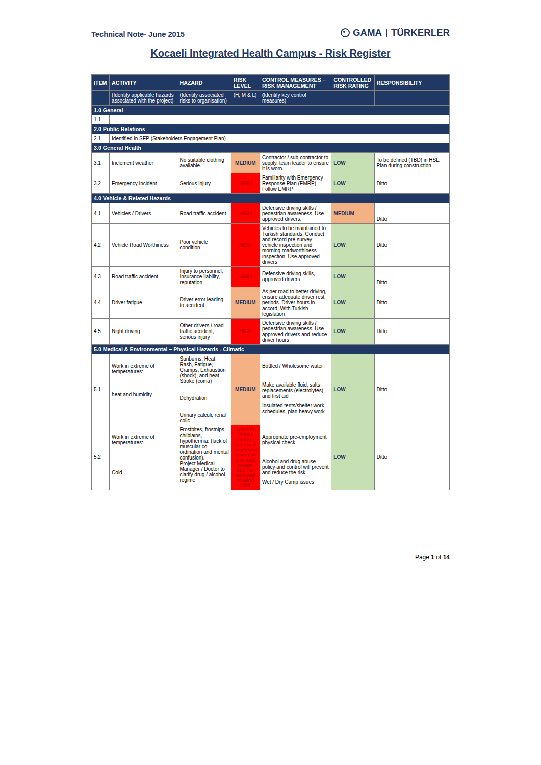Technical Note- June 2015
GAMA TÜRKERLER
Kocaeli Integrated Health Campus - Risk Register
| ITEM | ACTIVITY | HAZARD | RISK LEVEL | CONTROL MEASURES – RISK MANAGEMENT | CONTROLLED RISK RATING | RESPONSIBILITY |
| --- | --- | --- | --- | --- | --- | --- |
| | (Identify applicable hazards associated with the project) | (Identify associated risks to organisation) | (H, M & L) | ( Identify key control measures) | | |
| 1.0 General |
| 1.1 | - |
| 2.0 Public Relations |
| 2.1 | Identified in SEP (Stakeholders Engagement Plan) |
| 3.0 General Health |
| 3.1 | Inclement weather | No suitable clothing available. | MEDIUM | Contractor / sub-contractor to supply, team leader to ensure it is worn. | LOW | To be defined (TBD) in HSE Plan during construction |
| 3.2 | Emergency Incident | Serious injury | HIGH | Familiarity with Emergency Response Plan (EMRP). Follow EMRP | LOW | Ditto |
| 4.0 Vehicle & Related Hazards |
| 4.1 | Vehicles / Drivers | Road traffic accident | HIGH | Defensive driving skills / pedestrian awareness. Use approved drivers. | MEDIUM | Ditto |
| 4.2 | Vehicle Road Worthiness | Poor vehicle condition | HIGH | Vehicles to be maintained to Turkish standards. Conduct and record pre-survey vehicle inspection and morning roadworthiness inspection. Use approved drivers | LOW | Ditto |
| 4.3 | Road traffic accident | Injury to personnel, Insurance liability, reputation | HIGH | Defensive driving skills, approved drivers. | LOW | Ditto |
| 4.4 | Driver fatigue | Driver error leading to accident. | MEDIUM | As per road to better driving, ensure adequate driver rest periods. Driver hours in accord. With Turkish legislation | LOW | Ditto |
| 4.5 | Night driving | Other drivers / road traffic accident, serious injury | HIGH | Defensive driving skills / pedestrian awareness. Use approved drivers and reduce driver hours | LOW | Ditto |
| 5.0 Medical & Environmental – Physical Hazards - Climatic |
| 5.1 | Work in extreme of temperatures: heat and humidity | Sunburns; Heat Rash, Fatigue, Cramps, Exhaustion (shock), and heat Stroke (coma) Dehydration Urinary calculi, renal colic | MEDIUM | Bottled / Wholesome water Make available fluid, salts replacements (electrolytes) and first aid Insulated tents/shelter work schedules, plan heavy work | LOW | Ditto |
| 5.2 | Work in extreme of temperatures: Cold | Frostbites, frostnips, chilblains, hypothermia: (lack of muscular co-ordination and mental confusion). Project Medical Manager / Doctor to clarify drug / alcohol regime | HIGH in winter Altitude, and / or if accidental immersion in cold waters, and / or exposed to wind chill | Appropriate pre-employment physical check Alcohol and drug abuse policy and control will prevent and reduce the risk Wet / Dry Camp issues | LOW | Ditto |
Page 1 of 14